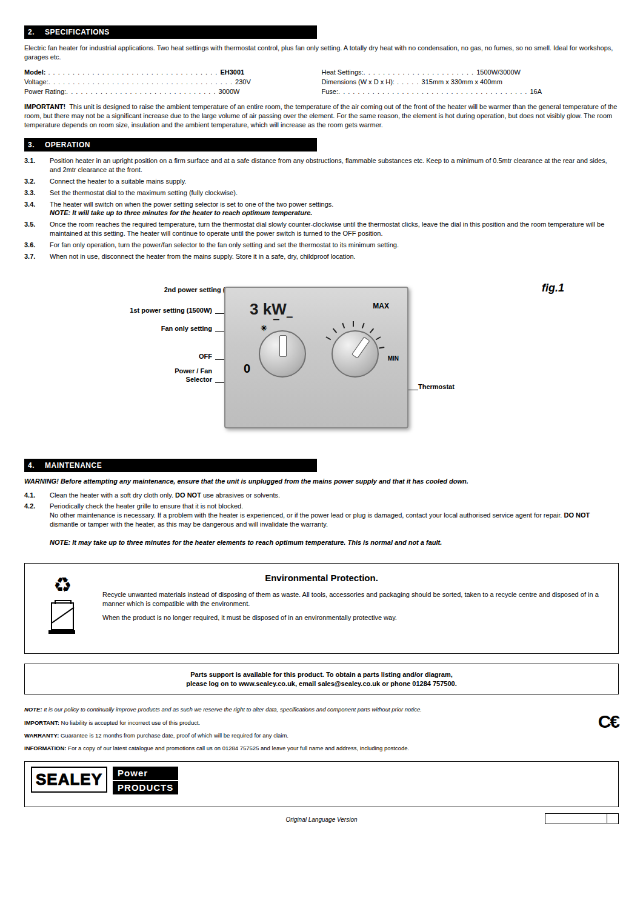2. SPECIFICATIONS
Electric fan heater for industrial applications. Two heat settings with thermostat control, plus fan only setting. A totally dry heat with no condensation, no gas, no fumes, so no smell. Ideal for workshops, garages etc.
| Model: . . . . . . . . . . . . . . . . . . . . . . . . . . . . . . . . . . . EH3001 | Heat Settings: . . . . . . . . . . . . . . . . . . . . . . . 1500W/3000W |
| Voltage: . . . . . . . . . . . . . . . . . . . . . . . . . . . . . . . . . . . . . . 230V | Dimensions (W x D x H): . . . . . 315mm x 330mm x 400mm |
| Power Rating: . . . . . . . . . . . . . . . . . . . . . . . . . . . . . . . 3000W | Fuse: . . . . . . . . . . . . . . . . . . . . . . . . . . . . . . . . . . . . . . . 16A |
IMPORTANT! This unit is designed to raise the ambient temperature of an entire room, the temperature of the air coming out of the front of the heater will be warmer than the general temperature of the room, but there may not be a significant increase due to the large volume of air passing over the element. For the same reason, the element is hot during operation, but does not visibly glow. The room temperature depends on room size, insulation and the ambient temperature, which will increase as the room gets warmer.
3. OPERATION
| 3.1. | Position heater in an upright position on a firm surface and at a safe distance from any obstructions, flammable substances etc. Keep to a minimum of 0.5mtr clearance at the rear and sides, and 2mtr clearance at the front. |
| 3.2. | Connect the heater to a suitable mains supply. |
| 3.3. | Set the thermostat dial to the maximum setting (fully clockwise). |
| 3.4. | The heater will switch on when the power setting selector is set to one of the two power settings. NOTE: It will take up to three minutes for the heater to reach optimum temperature. |
| 3.5. | Once the room reaches the required temperature, turn the thermostat dial slowly counter-clockwise until the thermostat clicks, leave the dial in this position and the room temperature will be maintained at this setting. The heater will continue to operate until the power switch is turned to the OFF position. |
| 3.6. | For fan only operation, turn the power/fan selector to the fan only setting and set the thermostat to its minimum setting. |
| 3.7. | When not in use, disconnect the heater from the mains supply. Store it in a safe, dry, childproof location. |
fig.1
2nd power setting (3000W)
1st power setting (1500W)
Fan only setting
OFF
Power / Fan
Selector
Thermostat
3 kW
MAX
MIN
0
⚊
⚊
✳
4. MAINTENANCE
WARNING! Before attempting any maintenance, ensure that the unit is unplugged from the mains power supply and that it has cooled down.
| 4.1. | Clean the heater with a soft dry cloth only. DO NOT use abrasives or solvents. |
| 4.2. | Periodically check the heater grille to ensure that it is not blocked. No other maintenance is necessary. If a problem with the heater is experienced, or if the power lead or plug is damaged, contact your local authorised service agent for repair. DO NOT dismantle or tamper with the heater, as this may be dangerous and will invalidate the warranty. NOTE: It may take up to three minutes for the heater elements to reach optimum temperature. This is normal and not a fault. |
♻
Environmental Protection.
Recycle unwanted materials instead of disposing of them as waste. All tools, accessories and packaging should be sorted, taken to a recycle centre and disposed of in a manner which is compatible with the environment.
When the product is no longer required, it must be disposed of in an environmentally protective way.
Parts support is available for this product. To obtain a parts listing and/or diagram,
please log on to www.sealey.co.uk, email sales@sealey.co.uk or phone 01284 757500.
C€
NOTE: It is our policy to continually improve products and as such we reserve the right to alter data, specifications and component parts without prior notice.
IMPORTANT: No liability is accepted for incorrect use of this product.
WARRANTY: Guarantee is 12 months from purchase date, proof of which will be required for any claim.
INFORMATION: For a copy of our latest catalogue and promotions call us on 01284 757525 and leave your full name and address, including postcode.
SEALEY Power PRODUCTS
Original Language Version